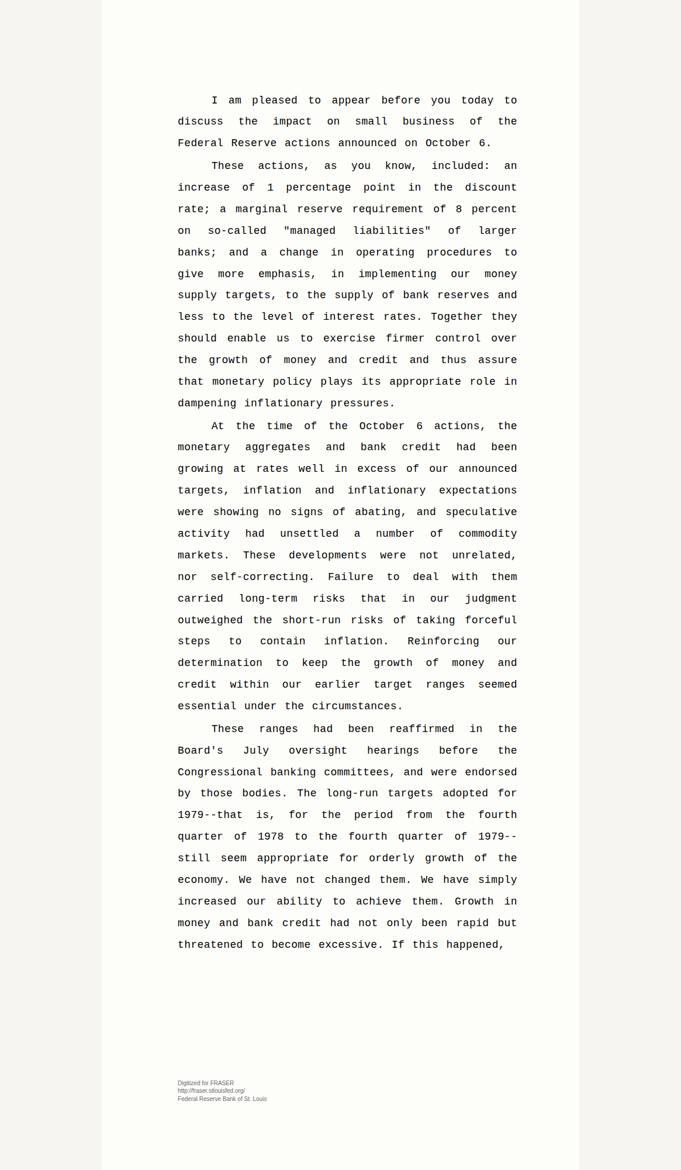I am pleased to appear before you today to discuss the impact on small business of the Federal Reserve actions announced on October 6.
These actions, as you know, included: an increase of 1 percentage point in the discount rate; a marginal reserve requirement of 8 percent on so-called "managed liabilities" of larger banks; and a change in operating procedures to give more emphasis, in implementing our money supply targets, to the supply of bank reserves and less to the level of interest rates. Together they should enable us to exercise firmer control over the growth of money and credit and thus assure that monetary policy plays its appropriate role in dampening inflationary pressures.
At the time of the October 6 actions, the monetary aggregates and bank credit had been growing at rates well in excess of our announced targets, inflation and inflationary expectations were showing no signs of abating, and speculative activity had unsettled a number of commodity markets. These developments were not unrelated, nor self-correcting. Failure to deal with them carried long-term risks that in our judgment outweighed the short-run risks of taking forceful steps to contain inflation. Reinforcing our determination to keep the growth of money and credit within our earlier target ranges seemed essential under the circumstances.
These ranges had been reaffirmed in the Board's July oversight hearings before the Congressional banking committees, and were endorsed by those bodies. The long-run targets adopted for 1979--that is, for the period from the fourth quarter of 1978 to the fourth quarter of 1979--still seem appropriate for orderly growth of the economy. We have not changed them. We have simply increased our ability to achieve them. Growth in money and bank credit had not only been rapid but threatened to become excessive. If this happened,
Digitized for FRASER
http://fraser.stlouisfed.org/
Federal Reserve Bank of St. Louis